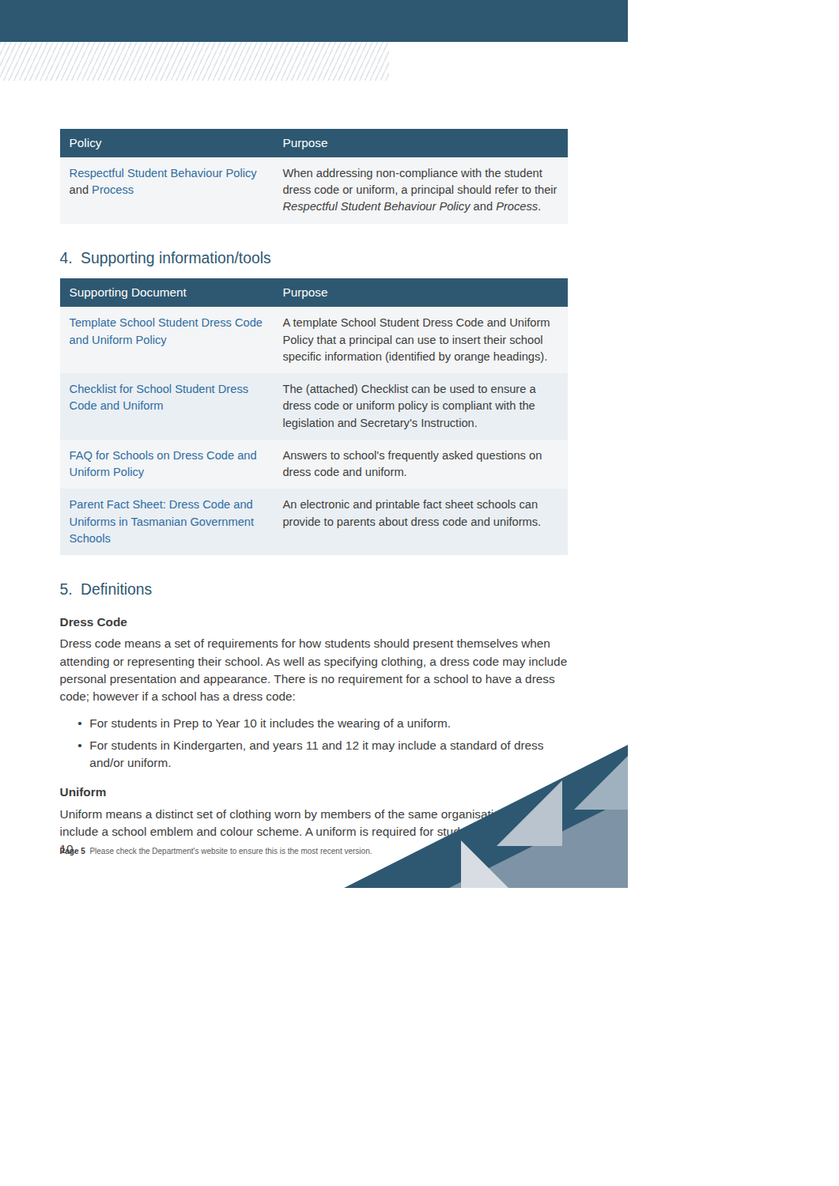| Policy | Purpose |
| --- | --- |
| Respectful Student Behaviour Policy and Process | When addressing non-compliance with the student dress code or uniform, a principal should refer to their Respectful Student Behaviour Policy and Process . |
4. Supporting information/tools
| Supporting Document | Purpose |
| --- | --- |
| Template School Student Dress Code and Uniform Policy | A template School Student Dress Code and Uniform Policy that a principal can use to insert their school specific information (identified by orange headings). |
| Checklist for School Student Dress Code and Uniform | The (attached) Checklist can be used to ensure a dress code or uniform policy is compliant with the legislation and Secretary's Instruction. |
| FAQ for Schools on Dress Code and Uniform Policy | Answers to school's frequently asked questions on dress code and uniform. |
| Parent Fact Sheet: Dress Code and Uniforms in Tasmanian Government Schools | An electronic and printable fact sheet schools can provide to parents about dress code and uniforms. |
5. Definitions
Dress Code
Dress code means a set of requirements for how students should present themselves when attending or representing their school. As well as specifying clothing, a dress code may include personal presentation and appearance. There is no requirement for a school to have a dress code; however if a school has a dress code:
For students in Prep to Year 10 it includes the wearing of a uniform.
For students in Kindergarten, and years 11 and 12 it may include a standard of dress and/or uniform.
Uniform
Uniform means a distinct set of clothing worn by members of the same organisation, and may include a school emblem and colour scheme. A uniform is required for students in Prep to Year 10.
Page 5 Please check the Department's website to ensure this is the most recent version.